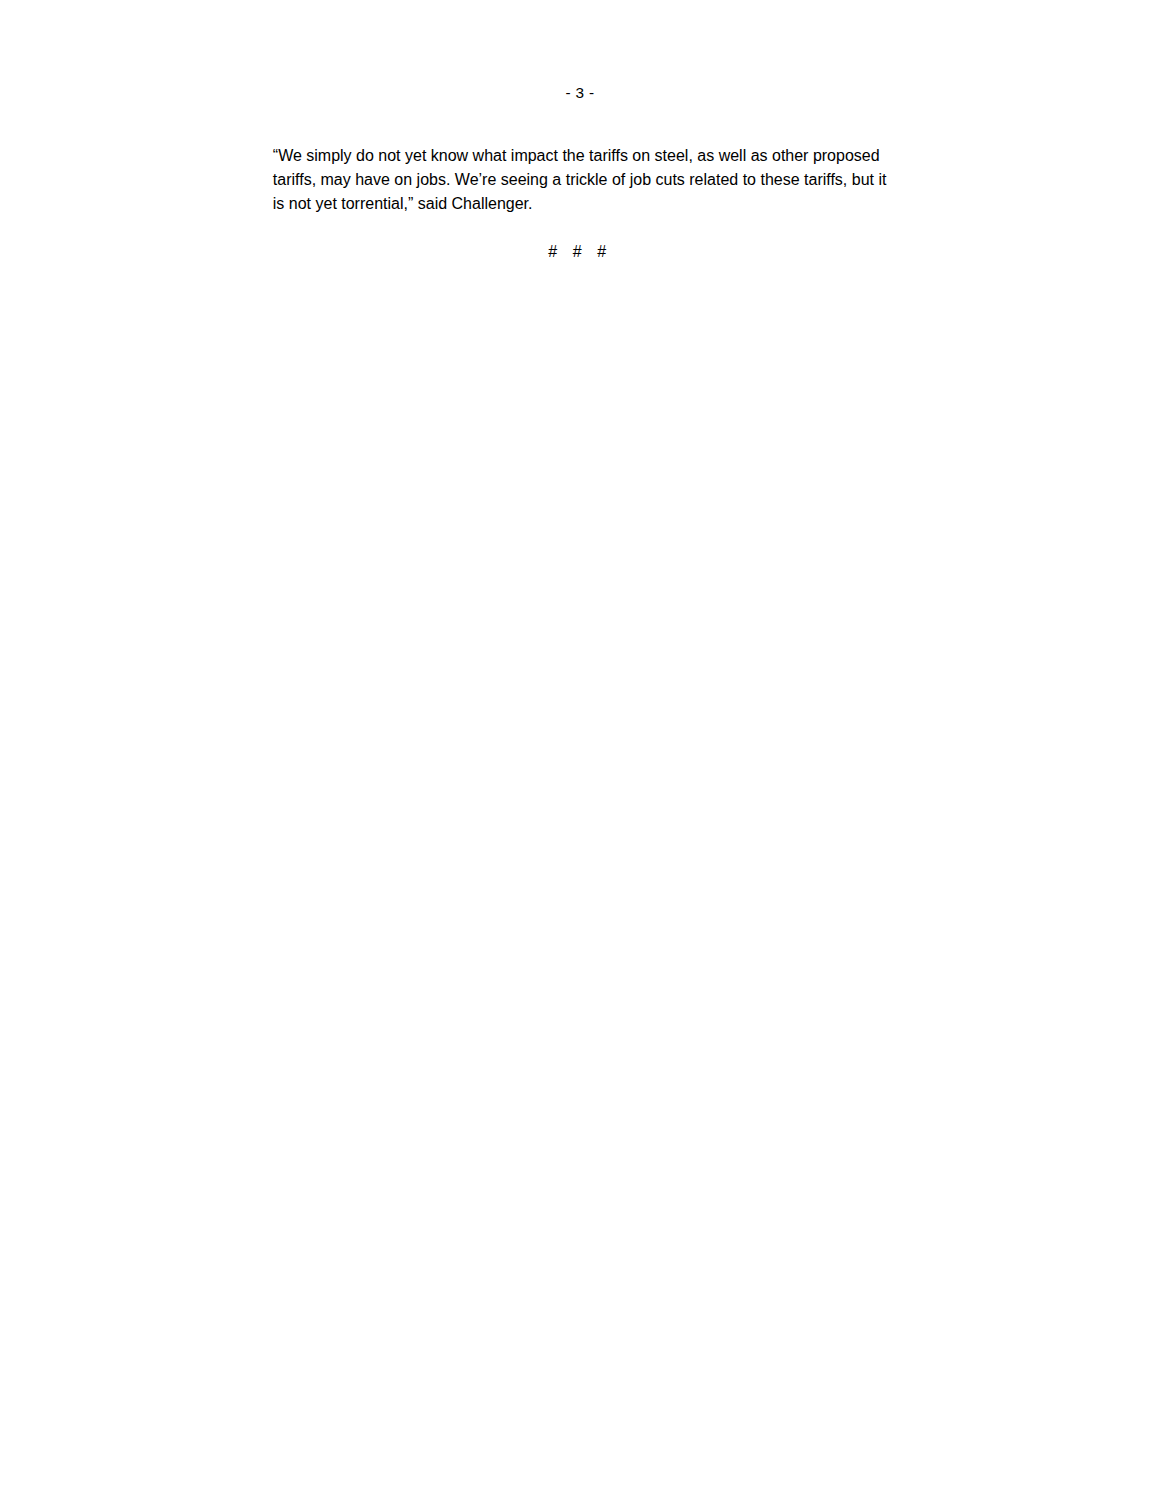- 3 -
“We simply do not yet know what impact the tariffs on steel, as well as other proposed tariffs, may have on jobs. We’re seeing a trickle of job cuts related to these tariffs, but it is not yet torrential,” said Challenger.
# # #